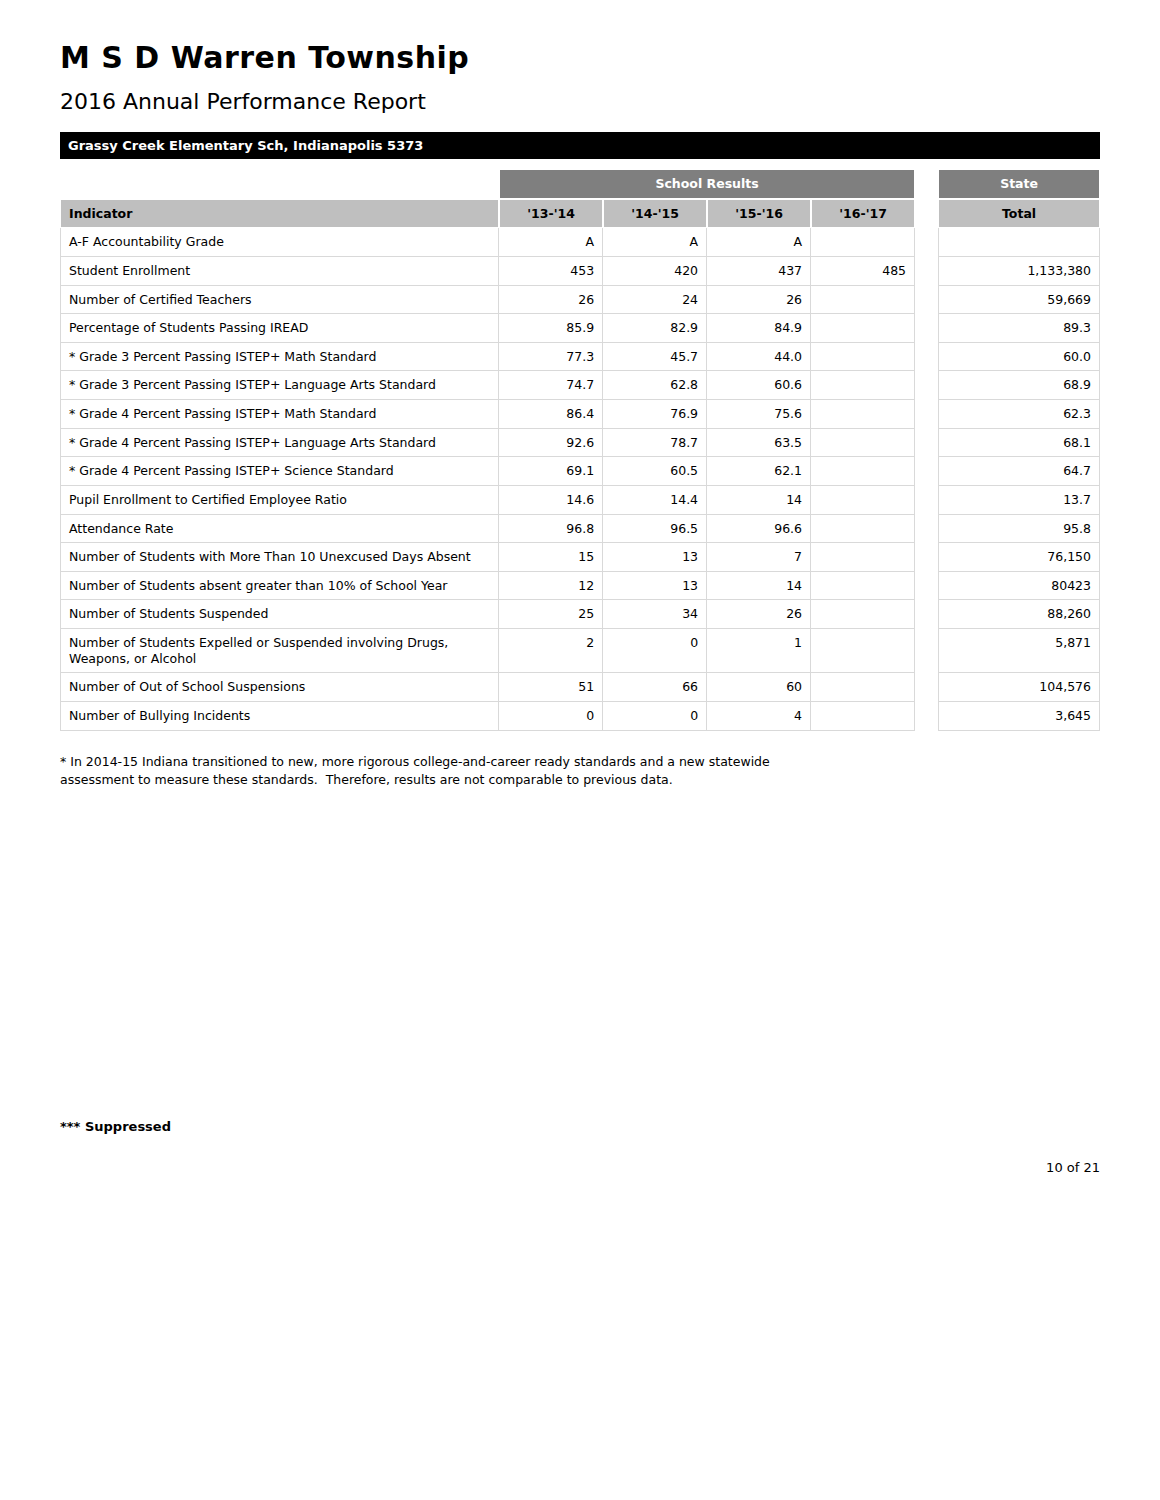M S D Warren Township
2016 Annual Performance Report
Grassy Creek Elementary Sch, Indianapolis 5373
| | School Results | | State |
| --- | --- | --- | --- |
| Indicator | '13-'14 | '14-'15 | '15-'16 | '16-'17 | | Total |
| A-F Accountability Grade | A | A | A | | | |
| Student Enrollment | 453 | 420 | 437 | 485 | | 1,133,380 |
| Number of Certified Teachers | 26 | 24 | 26 | | | 59,669 |
| Percentage of Students Passing IREAD | 85.9 | 82.9 | 84.9 | | | 89.3 |
| * Grade 3 Percent Passing ISTEP+ Math Standard | 77.3 | 45.7 | 44.0 | | | 60.0 |
| * Grade 3 Percent Passing ISTEP+ Language Arts Standard | 74.7 | 62.8 | 60.6 | | | 68.9 |
| * Grade 4 Percent Passing ISTEP+ Math Standard | 86.4 | 76.9 | 75.6 | | | 62.3 |
| * Grade 4 Percent Passing ISTEP+ Language Arts Standard | 92.6 | 78.7 | 63.5 | | | 68.1 |
| * Grade 4 Percent Passing ISTEP+ Science Standard | 69.1 | 60.5 | 62.1 | | | 64.7 |
| Pupil Enrollment to Certified Employee Ratio | 14.6 | 14.4 | 14 | | | 13.7 |
| Attendance Rate | 96.8 | 96.5 | 96.6 | | | 95.8 |
| Number of Students with More Than 10 Unexcused Days Absent | 15 | 13 | 7 | | | 76,150 |
| Number of Students absent greater than 10% of School Year | 12 | 13 | 14 | | | 80423 |
| Number of Students Suspended | 25 | 34 | 26 | | | 88,260 |
| Number of Students Expelled or Suspended involving Drugs, Weapons, or Alcohol | 2 | 0 | 1 | | | 5,871 |
| Number of Out of School Suspensions | 51 | 66 | 60 | | | 104,576 |
| Number of Bullying Incidents | 0 | 0 | 4 | | | 3,645 |
* In 2014-15 Indiana transitioned to new, more rigorous college-and-career ready standards and a new statewide assessment to measure these standards. Therefore, results are not comparable to previous data.
*** Suppressed
10 of 21